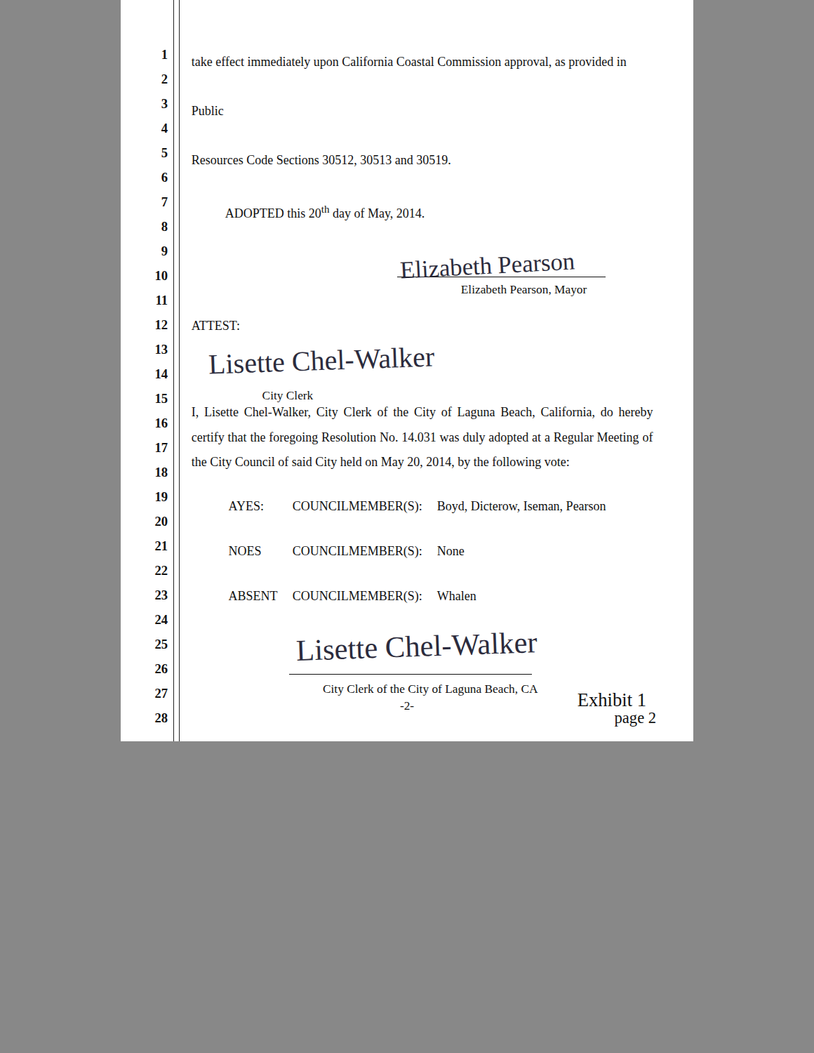1
2
3
4
5
6
7
8
9
10
11
12
13
14
15
16
17
18
19
20
21
22
23
24
25
26
27
28
take effect immediately upon California Coastal Commission approval, as provided in Public
Resources Code Sections 30512, 30513 and 30519.
ADOPTED this 20th day of May, 2014.
Elizabeth Pearson
Elizabeth Pearson, Mayor
ATTEST:
Lisette Chel-Walker City Clerk
I, Lisette Chel-Walker, City Clerk of the City of Laguna Beach, California, do hereby certify that the foregoing Resolution No. 14.031 was duly adopted at a Regular Meeting of the City Council of said City held on May 20, 2014, by the following vote:
| AYES: | COUNCILMEMBER(S): | Boyd, Dicterow, Iseman, Pearson |
| NOES | COUNCILMEMBER(S): | None |
| ABSENT | COUNCILMEMBER(S): | Whalen |
Lisette Chel-Walker City Clerk of the City of Laguna Beach, CA
-2-
Exhibit 1 page 2